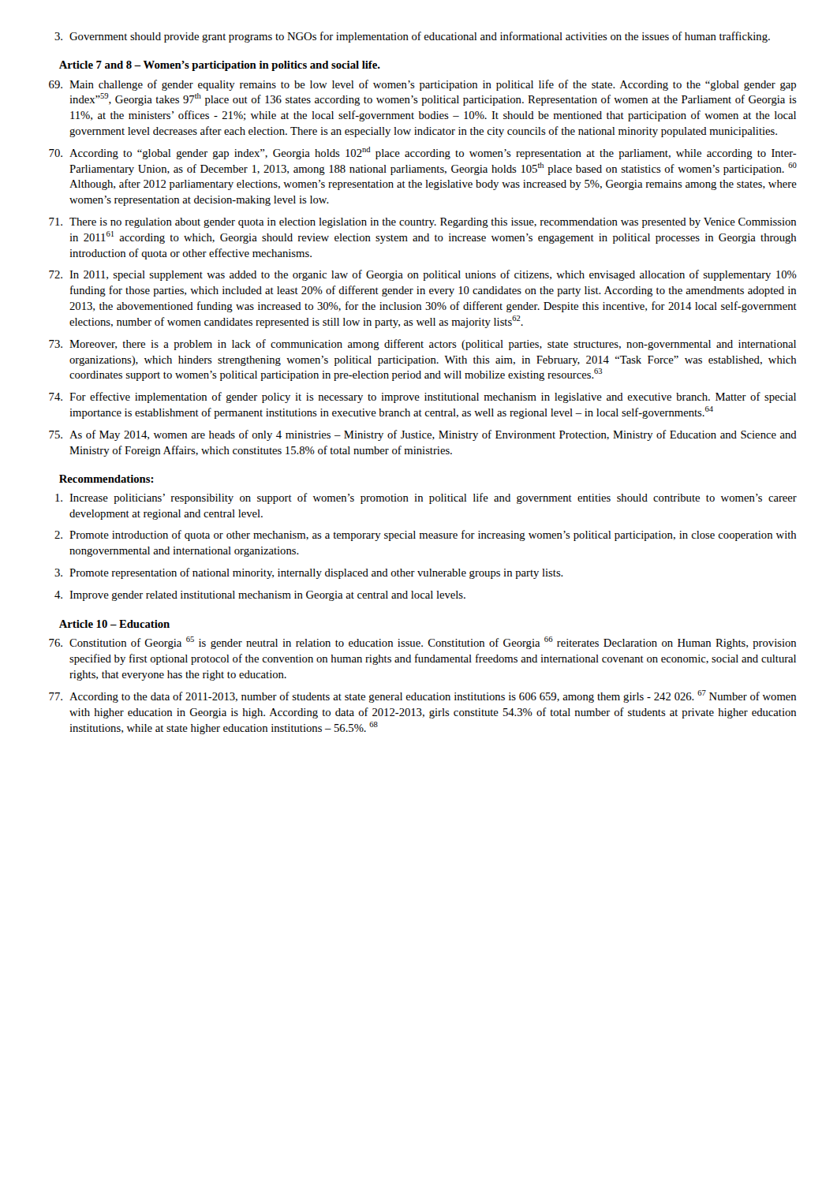Government should provide grant programs to NGOs for implementation of educational and informational activities on the issues of human trafficking.
Article 7 and 8 – Women’s participation in politics and social life.
Main challenge of gender equality remains to be low level of women’s participation in political life of the state. According to the “global gender gap index”59, Georgia takes 97th place out of 136 states according to women’s political participation. Representation of women at the Parliament of Georgia is 11%, at the ministers’ offices - 21%; while at the local self-government bodies – 10%. It should be mentioned that participation of women at the local government level decreases after each election. There is an especially low indicator in the city councils of the national minority populated municipalities.
According to “global gender gap index”, Georgia holds 102nd place according to women’s representation at the parliament, while according to Inter-Parliamentary Union, as of December 1, 2013, among 188 national parliaments, Georgia holds 105th place based on statistics of women’s participation. 60 Although, after 2012 parliamentary elections, women’s representation at the legislative body was increased by 5%, Georgia remains among the states, where women’s representation at decision-making level is low.
There is no regulation about gender quota in election legislation in the country. Regarding this issue, recommendation was presented by Venice Commission in 201161 according to which, Georgia should review election system and to increase women’s engagement in political processes in Georgia through introduction of quota or other effective mechanisms.
In 2011, special supplement was added to the organic law of Georgia on political unions of citizens, which envisaged allocation of supplementary 10% funding for those parties, which included at least 20% of different gender in every 10 candidates on the party list. According to the amendments adopted in 2013, the abovementioned funding was increased to 30%, for the inclusion 30% of different gender. Despite this incentive, for 2014 local self-government elections, number of women candidates represented is still low in party, as well as majority lists62.
Moreover, there is a problem in lack of communication among different actors (political parties, state structures, non-governmental and international organizations), which hinders strengthening women’s political participation. With this aim, in February, 2014 “Task Force” was established, which coordinates support to women’s political participation in pre-election period and will mobilize existing resources.63
For effective implementation of gender policy it is necessary to improve institutional mechanism in legislative and executive branch. Matter of special importance is establishment of permanent institutions in executive branch at central, as well as regional level – in local self-governments.64
As of May 2014, women are heads of only 4 ministries – Ministry of Justice, Ministry of Environment Protection, Ministry of Education and Science and Ministry of Foreign Affairs, which constitutes 15.8% of total number of ministries.
Recommendations:
Increase politicians’ responsibility on support of women’s promotion in political life and government entities should contribute to women’s career development at regional and central level.
Promote introduction of quota or other mechanism, as a temporary special measure for increasing women’s political participation, in close cooperation with nongovernmental and international organizations.
Promote representation of national minority, internally displaced and other vulnerable groups in party lists.
Improve gender related institutional mechanism in Georgia at central and local levels.
Article 10 – Education
Constitution of Georgia 65 is gender neutral in relation to education issue. Constitution of Georgia 66 reiterates Declaration on Human Rights, provision specified by first optional protocol of the convention on human rights and fundamental freedoms and international covenant on economic, social and cultural rights, that everyone has the right to education.
According to the data of 2011-2013, number of students at state general education institutions is 606 659, among them girls - 242 026. 67 Number of women with higher education in Georgia is high. According to data of 2012-2013, girls constitute 54.3% of total number of students at private higher education institutions, while at state higher education institutions – 56.5%. 68